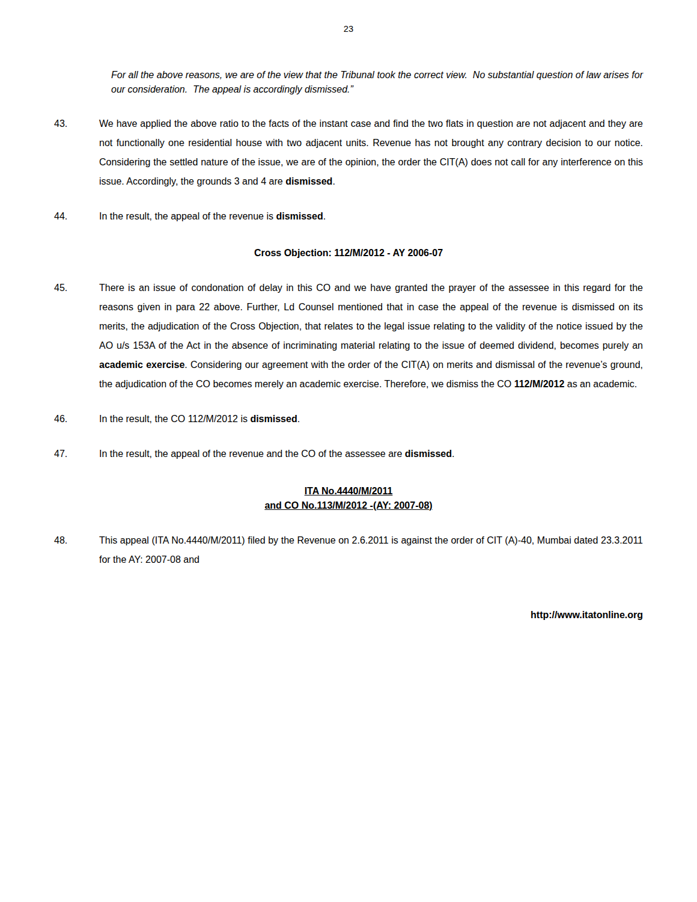23
For all the above reasons, we are of the view that the Tribunal took the correct view. No substantial question of law arises for our consideration. The appeal is accordingly dismissed.”
43. We have applied the above ratio to the facts of the instant case and find the two flats in question are not adjacent and they are not functionally one residential house with two adjacent units. Revenue has not brought any contrary decision to our notice. Considering the settled nature of the issue, we are of the opinion, the order the CIT(A) does not call for any interference on this issue. Accordingly, the grounds 3 and 4 are dismissed.
44. In the result, the appeal of the revenue is dismissed.
Cross Objection: 112/M/2012 - AY 2006-07
45. There is an issue of condonation of delay in this CO and we have granted the prayer of the assessee in this regard for the reasons given in para 22 above. Further, Ld Counsel mentioned that in case the appeal of the revenue is dismissed on its merits, the adjudication of the Cross Objection, that relates to the legal issue relating to the validity of the notice issued by the AO u/s 153A of the Act in the absence of incriminating material relating to the issue of deemed dividend, becomes purely an academic exercise. Considering our agreement with the order of the CIT(A) on merits and dismissal of the revenue’s ground, the adjudication of the CO becomes merely an academic exercise. Therefore, we dismiss the CO 112/M/2012 as an academic.
46. In the result, the CO 112/M/2012 is dismissed.
47. In the result, the appeal of the revenue and the CO of the assessee are dismissed.
ITA No.4440/M/2011 and CO No.113/M/2012 -(AY: 2007-08)
48. This appeal (ITA No.4440/M/2011) filed by the Revenue on 2.6.2011 is against the order of CIT (A)-40, Mumbai dated 23.3.2011 for the AY: 2007-08 and
http://www.itatonline.org